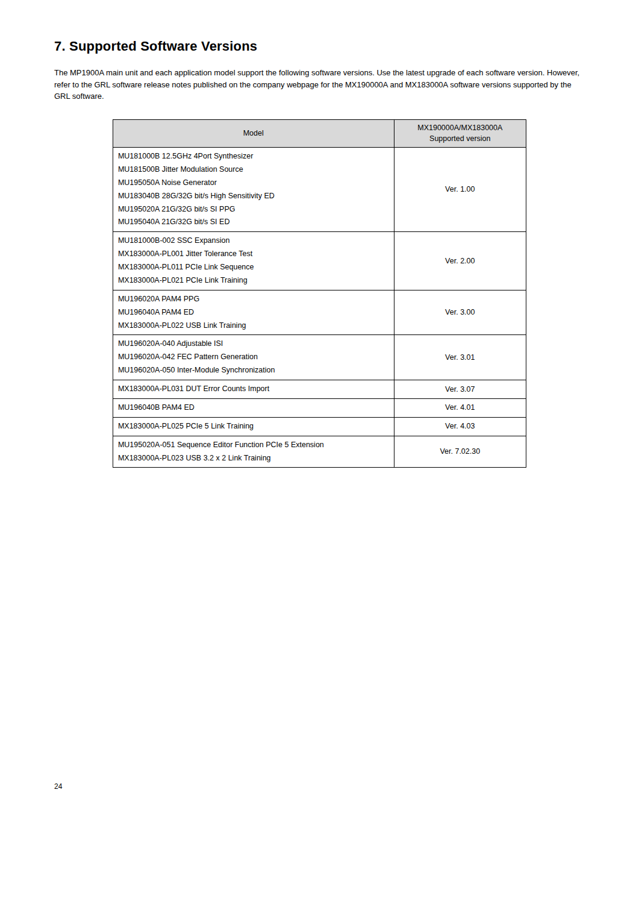7. Supported Software Versions
The MP1900A main unit and each application model support the following software versions. Use the latest upgrade of each software version. However, refer to the GRL software release notes published on the company webpage for the MX190000A and MX183000A software versions supported by the GRL software.
| Model | MX190000A/MX183000A Supported version |
| --- | --- |
| MU181000B 12.5GHz 4Port Synthesizer MU181500B Jitter Modulation Source MU195050A Noise Generator MU183040B 28G/32G bit/s High Sensitivity ED MU195020A 21G/32G bit/s SI PPG MU195040A 21G/32G bit/s SI ED | Ver. 1.00 |
| MU181000B-002 SSC Expansion MX183000A-PL001 Jitter Tolerance Test MX183000A-PL011 PCIe Link Sequence MX183000A-PL021 PCIe Link Training | Ver. 2.00 |
| MU196020A PAM4 PPG MU196040A PAM4 ED MX183000A-PL022 USB Link Training | Ver. 3.00 |
| MU196020A-040 Adjustable ISI MU196020A-042 FEC Pattern Generation MU196020A-050 Inter-Module Synchronization | Ver. 3.01 |
| MX183000A-PL031 DUT Error Counts Import | Ver. 3.07 |
| MU196040B PAM4 ED | Ver. 4.01 |
| MX183000A-PL025 PCIe 5 Link Training | Ver. 4.03 |
| MU195020A-051 Sequence Editor Function PCIe 5 Extension MX183000A-PL023 USB 3.2 x 2 Link Training | Ver. 7.02.30 |
24